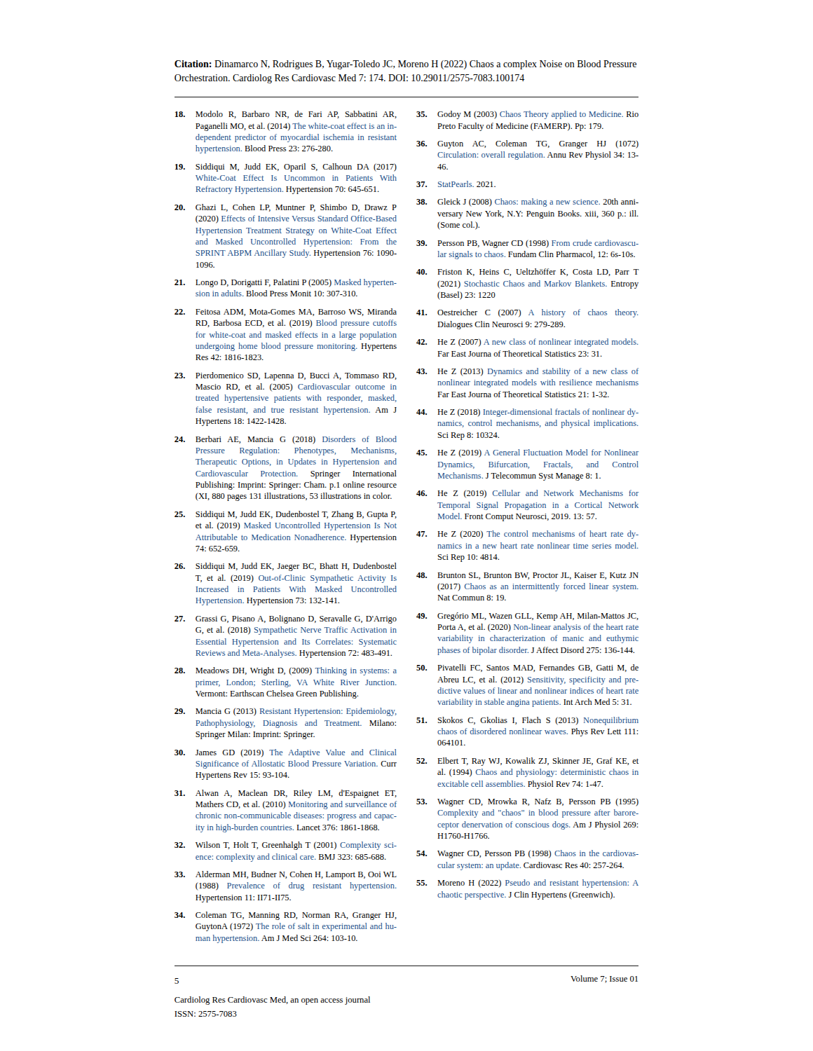Citation: Dinamarco N, Rodrigues B, Yugar-Toledo JC, Moreno H (2022) Chaos a complex Noise on Blood Pressure Orchestration. Cardiolog Res Cardiovasc Med 7: 174. DOI: 10.29011/2575-7083.100174
18. Modolo R, Barbaro NR, de Fari AP, Sabbatini AR, Paganelli MO, et al. (2014) The white-coat effect is an independent predictor of myocardial ischemia in resistant hypertension. Blood Press 23: 276-280.
19. Siddiqui M, Judd EK, Oparil S, Calhoun DA (2017) White-Coat Effect Is Uncommon in Patients With Refractory Hypertension. Hypertension 70: 645-651.
20. Ghazi L, Cohen LP, Muntner P, Shimbo D, Drawz P (2020) Effects of Intensive Versus Standard Office-Based Hypertension Treatment Strategy on White-Coat Effect and Masked Uncontrolled Hypertension: From the SPRINT ABPM Ancillary Study. Hypertension 76: 1090-1096.
21. Longo D, Dorigatti F, Palatini P (2005) Masked hypertension in adults. Blood Press Monit 10: 307-310.
22. Feitosa ADM, Mota-Gomes MA, Barroso WS, Miranda RD, Barbosa ECD, et al. (2019) Blood pressure cutoffs for white-coat and masked effects in a large population undergoing home blood pressure monitoring. Hypertens Res 42: 1816-1823.
23. Pierdomenico SD, Lapenna D, Bucci A, Tommaso RD, Mascio RD, et al. (2005) Cardiovascular outcome in treated hypertensive patients with responder, masked, false resistant, and true resistant hypertension. Am J Hypertens 18: 1422-1428.
24. Berbari AE, Mancia G (2018) Disorders of Blood Pressure Regulation: Phenotypes, Mechanisms, Therapeutic Options, in Updates in Hypertension and Cardiovascular Protection. Springer International Publishing: Imprint: Springer: Cham. p.1 online resource (XI, 880 pages 131 illustrations, 53 illustrations in color.
25. Siddiqui M, Judd EK, Dudenbostel T, Zhang B, Gupta P, et al. (2019) Masked Uncontrolled Hypertension Is Not Attributable to Medication Nonadherence. Hypertension 74: 652-659.
26. Siddiqui M, Judd EK, Jaeger BC, Bhatt H, Dudenbostel T, et al. (2019) Out-of-Clinic Sympathetic Activity Is Increased in Patients With Masked Uncontrolled Hypertension. Hypertension 73: 132-141.
27. Grassi G, Pisano A, Bolignano D, Seravalle G, D'Arrigo G, et al. (2018) Sympathetic Nerve Traffic Activation in Essential Hypertension and Its Correlates: Systematic Reviews and Meta-Analyses. Hypertension 72: 483-491.
28. Meadows DH, Wright D, (2009) Thinking in systems: a primer, London; Sterling, VA White River Junction. Vermont: Earthscan Chelsea Green Publishing.
29. Mancia G (2013) Resistant Hypertension: Epidemiology, Pathophysiology, Diagnosis and Treatment. Milano: Springer Milan: Imprint: Springer.
30. James GD (2019) The Adaptive Value and Clinical Significance of Allostatic Blood Pressure Variation. Curr Hypertens Rev 15: 93-104.
31. Alwan A, Maclean DR, Riley LM, d'Espaignet ET, Mathers CD, et al. (2010) Monitoring and surveillance of chronic non-communicable diseases: progress and capacity in high-burden countries. Lancet 376: 1861-1868.
32. Wilson T, Holt T, Greenhalgh T (2001) Complexity science: complexity and clinical care. BMJ 323: 685-688.
33. Alderman MH, Budner N, Cohen H, Lamport B, Ooi WL (1988) Prevalence of drug resistant hypertension. Hypertension 11: II71-II75.
34. Coleman TG, Manning RD, Norman RA, Granger HJ, GuytonA (1972) The role of salt in experimental and human hypertension. Am J Med Sci 264: 103-10.
35. Godoy M (2003) Chaos Theory applied to Medicine. Rio Preto Faculty of Medicine (FAMERP). Pp: 179.
36. Guyton AC, Coleman TG, Granger HJ (1072) Circulation: overall regulation. Annu Rev Physiol 34: 13-46.
37. StatPearls. 2021.
38. Gleick J (2008) Chaos: making a new science. 20th anniversary New York, N.Y: Penguin Books. xiii, 360 p.: ill. (Some col.).
39. Persson PB, Wagner CD (1998) From crude cardiovascular signals to chaos. Fundam Clin Pharmacol, 12: 6s-10s.
40. Friston K, Heins C, Ueltzhöffer K, Costa LD, Parr T (2021) Stochastic Chaos and Markov Blankets. Entropy (Basel) 23: 1220
41. Oestreicher C (2007) A history of chaos theory. Dialogues Clin Neurosci 9: 279-289.
42. He Z (2007) A new class of nonlinear integrated models. Far East Journa of Theoretical Statistics 23: 31.
43. He Z (2013) Dynamics and stability of a new class of nonlinear integrated models with resilience mechanisms Far East Journa of Theoretical Statistics 21: 1-32.
44. He Z (2018) Integer-dimensional fractals of nonlinear dynamics, control mechanisms, and physical implications. Sci Rep 8: 10324.
45. He Z (2019) A General Fluctuation Model for Nonlinear Dynamics, Bifurcation, Fractals, and Control Mechanisms. J Telecommun Syst Manage 8: 1.
46. He Z (2019) Cellular and Network Mechanisms for Temporal Signal Propagation in a Cortical Network Model. Front Comput Neurosci, 2019. 13: 57.
47. He Z (2020) The control mechanisms of heart rate dynamics in a new heart rate nonlinear time series model. Sci Rep 10: 4814.
48. Brunton SL, Brunton BW, Proctor JL, Kaiser E, Kutz JN (2017) Chaos as an intermittently forced linear system. Nat Commun 8: 19.
49. Gregório ML, Wazen GLL, Kemp AH, Milan-Mattos JC, Porta A, et al. (2020) Non-linear analysis of the heart rate variability in characterization of manic and euthymic phases of bipolar disorder. J Affect Disord 275: 136-144.
50. Pivatelli FC, Santos MAD, Fernandes GB, Gatti M, de Abreu LC, et al. (2012) Sensitivity, specificity and predictive values of linear and nonlinear indices of heart rate variability in stable angina patients. Int Arch Med 5: 31.
51. Skokos C, Gkolias I, Flach S (2013) Nonequilibrium chaos of disordered nonlinear waves. Phys Rev Lett 111: 064101.
52. Elbert T, Ray WJ, Kowalik ZJ, Skinner JE, Graf KE, et al. (1994) Chaos and physiology: deterministic chaos in excitable cell assemblies. Physiol Rev 74: 1-47.
53. Wagner CD, Mrowka R, Nafz B, Persson PB (1995) Complexity and "chaos" in blood pressure after baroreceptor denervation of conscious dogs. Am J Physiol 269: H1760-H1766.
54. Wagner CD, Persson PB (1998) Chaos in the cardiovascular system: an update. Cardiovasc Res 40: 257-264.
55. Moreno H (2022) Pseudo and resistant hypertension: A chaotic perspective. J Clin Hypertens (Greenwich).
5
Cardiolog Res Cardiovasc Med, an open access journal
ISSN: 2575-7083
Volume 7; Issue 01